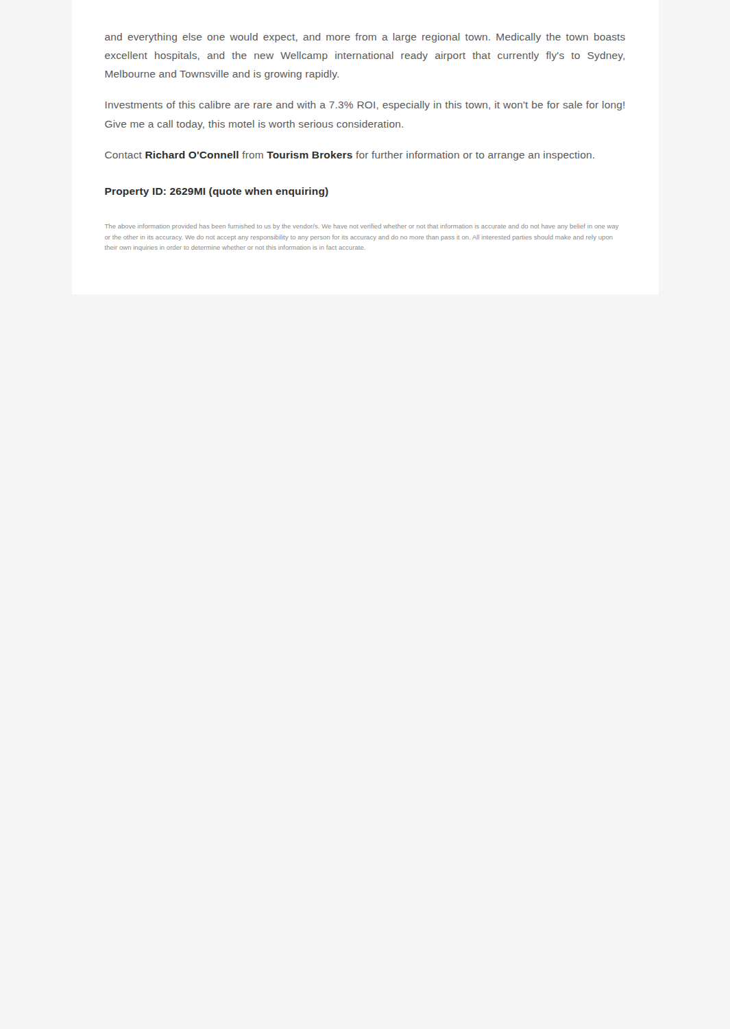and everything else one would expect, and more from a large regional town. Medically the town boasts excellent hospitals, and the new Wellcamp international ready airport that currently fly's to Sydney, Melbourne and Townsville and is growing rapidly.
Investments of this calibre are rare and with a 7.3% ROI, especially in this town, it won't be for sale for long! Give me a call today, this motel is worth serious consideration.
Contact Richard O'Connell from Tourism Brokers for further information or to arrange an inspection.
Property ID: 2629MI (quote when enquiring)
The above information provided has been furnished to us by the vendor/s. We have not verified whether or not that information is accurate and do not have any belief in one way or the other in its accuracy. We do not accept any responsibility to any person for its accuracy and do no more than pass it on. All interested parties should make and rely upon their own inquiries in order to determine whether or not this information is in fact accurate.